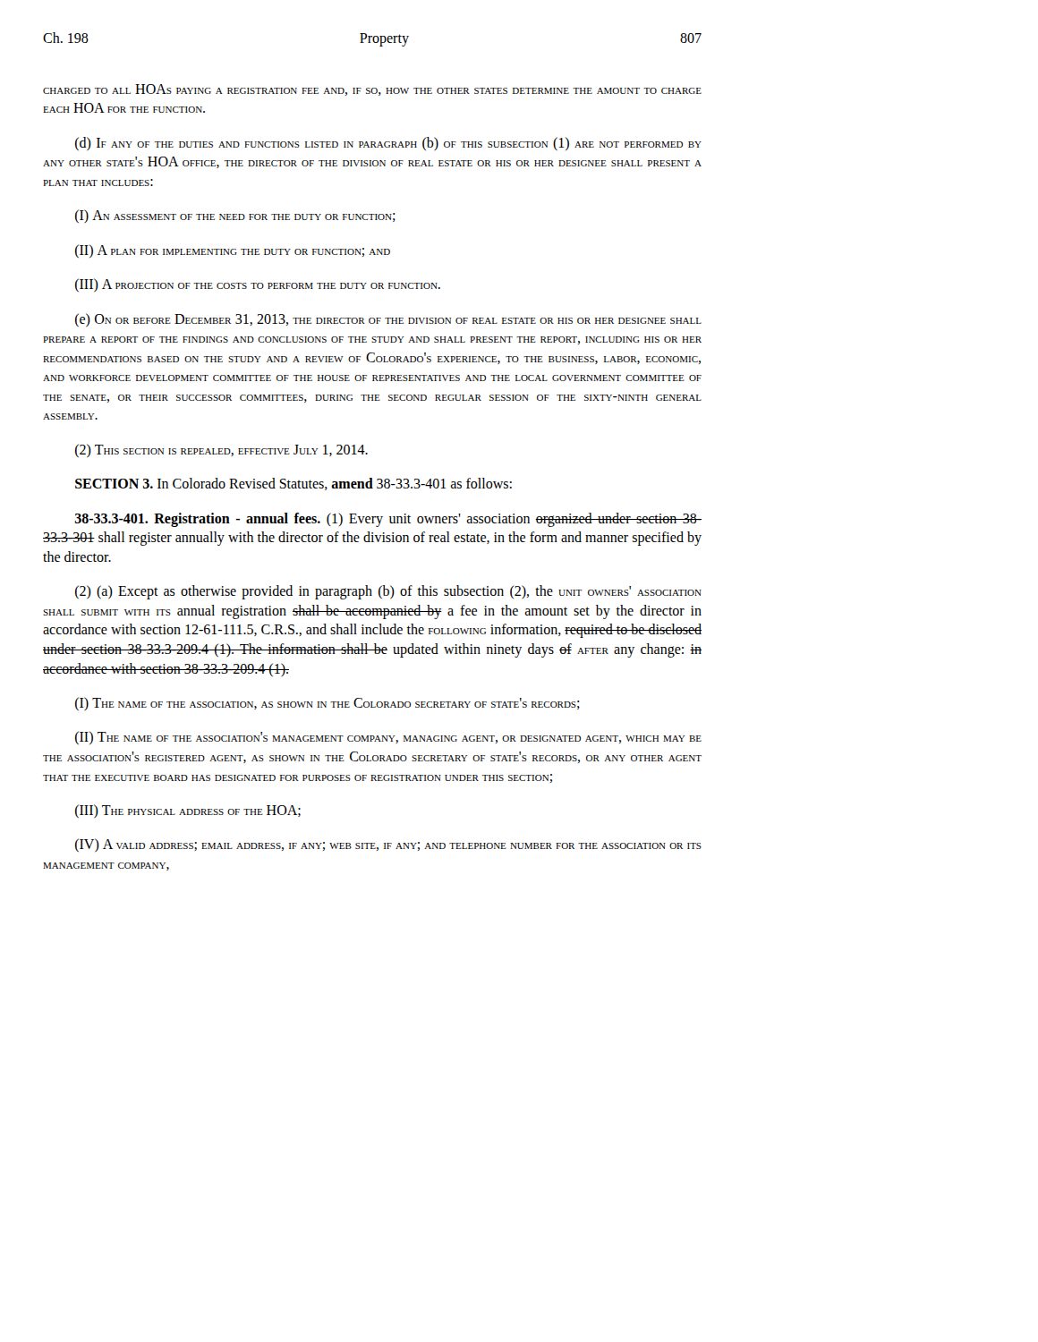Ch. 198 Property 807
charged to all HOAs paying a registration fee and, if so, how the other states determine the amount to charge each HOA for the function.
(d) If any of the duties and functions listed in paragraph (b) of this subsection (1) are not performed by any other state's HOA office, the director of the division of real estate or his or her designee shall present a plan that includes:
(I) An assessment of the need for the duty or function;
(II) A plan for implementing the duty or function; and
(III) A projection of the costs to perform the duty or function.
(e) On or before December 31, 2013, the director of the division of real estate or his or her designee shall prepare a report of the findings and conclusions of the study and shall present the report, including his or her recommendations based on the study and a review of Colorado's experience, to the business, labor, economic, and workforce development committee of the house of representatives and the local government committee of the senate, or their successor committees, during the second regular session of the sixty-ninth general assembly.
(2) This section is repealed, effective July 1, 2014.
SECTION 3. In Colorado Revised Statutes, amend 38-33.3-401 as follows:
38-33.3-401. Registration - annual fees. (1) Every unit owners' association organized under section 38-33.3-301 shall register annually with the director of the division of real estate, in the form and manner specified by the director.
(2) (a) Except as otherwise provided in paragraph (b) of this subsection (2), the unit owners' association shall submit with its annual registration shall be accompanied by a fee in the amount set by the director in accordance with section 12-61-111.5, C.R.S., and shall include the following information, required to be disclosed under section 38-33.3-209.4 (1). The information shall be updated within ninety days of after any change: in accordance with section 38-33.3-209.4 (1).
(I) The name of the association, as shown in the Colorado secretary of state's records;
(II) The name of the association's management company, managing agent, or designated agent, which may be the association's registered agent, as shown in the Colorado secretary of state's records, or any other agent that the executive board has designated for purposes of registration under this section;
(III) The physical address of the HOA;
(IV) A valid address; email address, if any; web site, if any; and telephone number for the association or its management company,